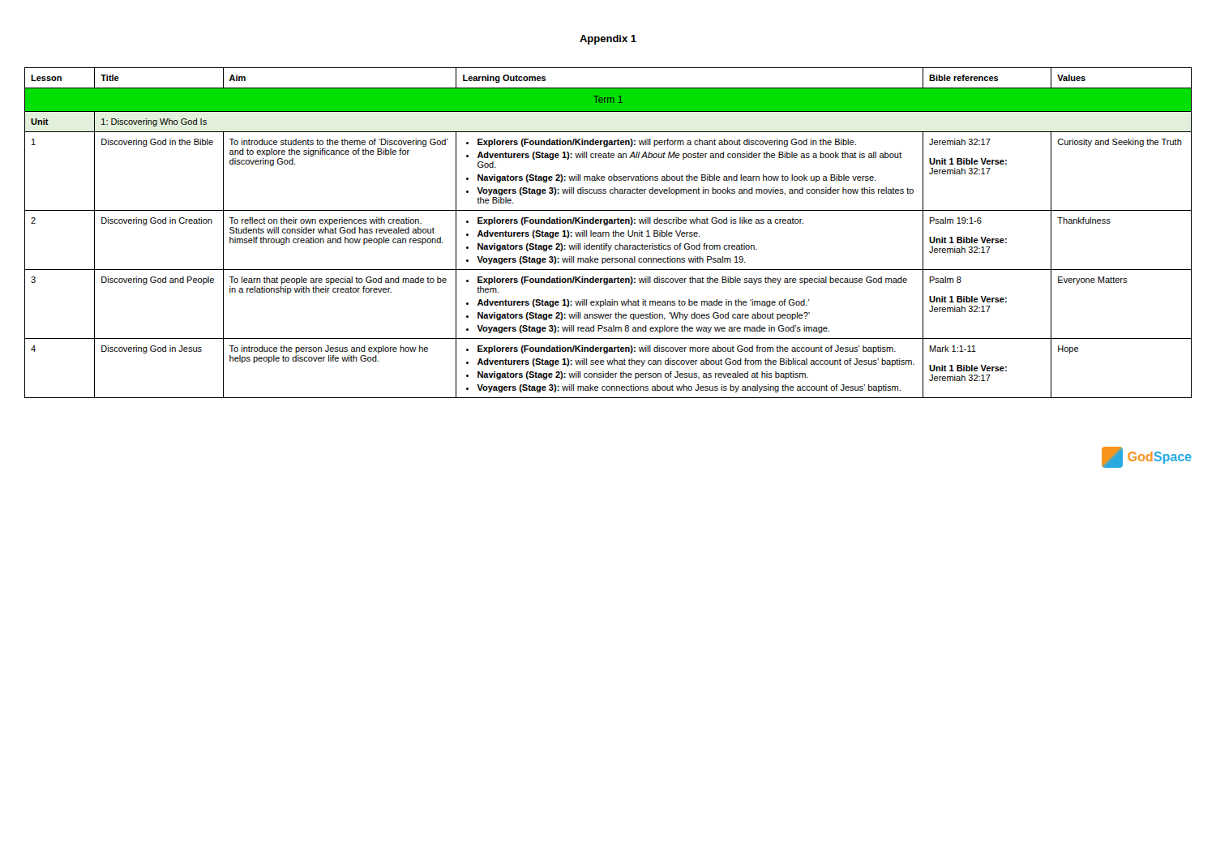Appendix 1
| Term 1 |
| Unit | 1: Discovering Who God Is |
| Lesson | Title | Aim | Learning Outcomes | Bible references | Values |
| 1 | Discovering God in the Bible | To introduce students to the theme of ‘Discovering God’ and to explore the significance of the Bible for discovering God. | Explorers (Foundation/Kindergarten): will perform a chant about discovering God in the Bible. Adventurers (Stage 1): will create an All About Me poster and consider the Bible as a book that is all about God. Navigators (Stage 2): will make observations about the Bible and learn how to look up a Bible verse. Voyagers (Stage 3): will discuss character development in books and movies, and consider how this relates to the Bible. | Jeremiah 32:17 Unit 1 Bible Verse: Jeremiah 32:17 | Curiosity and Seeking the Truth |
| 2 | Discovering God in Creation | To reflect on their own experiences with creation. Students will consider what God has revealed about himself through creation and how people can respond. | Explorers (Foundation/Kindergarten): will describe what God is like as a creator. Adventurers (Stage 1): will learn the Unit 1 Bible Verse. Navigators (Stage 2): will identify characteristics of God from creation. Voyagers (Stage 3): will make personal connections with Psalm 19. | Psalm 19:1-6 Unit 1 Bible Verse: Jeremiah 32:17 | Thankfulness |
| 3 | Discovering God and People | To learn that people are special to God and made to be in a relationship with their creator forever. | Explorers (Foundation/Kindergarten): will discover that the Bible says they are special because God made them. Adventurers (Stage 1): will explain what it means to be made in the ‘image of God.’ Navigators (Stage 2): will answer the question, ‘Why does God care about people?’ Voyagers (Stage 3): will read Psalm 8 and explore the way we are made in God’s image. | Psalm 8 Unit 1 Bible Verse: Jeremiah 32:17 | Everyone Matters |
| 4 | Discovering God in Jesus | To introduce the person Jesus and explore how he helps people to discover life with God. | Explorers (Foundation/Kindergarten): will discover more about God from the account of Jesus' baptism. Adventurers (Stage 1): will see what they can discover about God from the Biblical account of Jesus’ baptism. Navigators (Stage 2): will consider the person of Jesus, as revealed at his baptism. Voyagers (Stage 3): will make connections about who Jesus is by analysing the account of Jesus’ baptism. | Mark 1:1-11 Unit 1 Bible Verse: Jeremiah 32:17 | Hope |
God Space